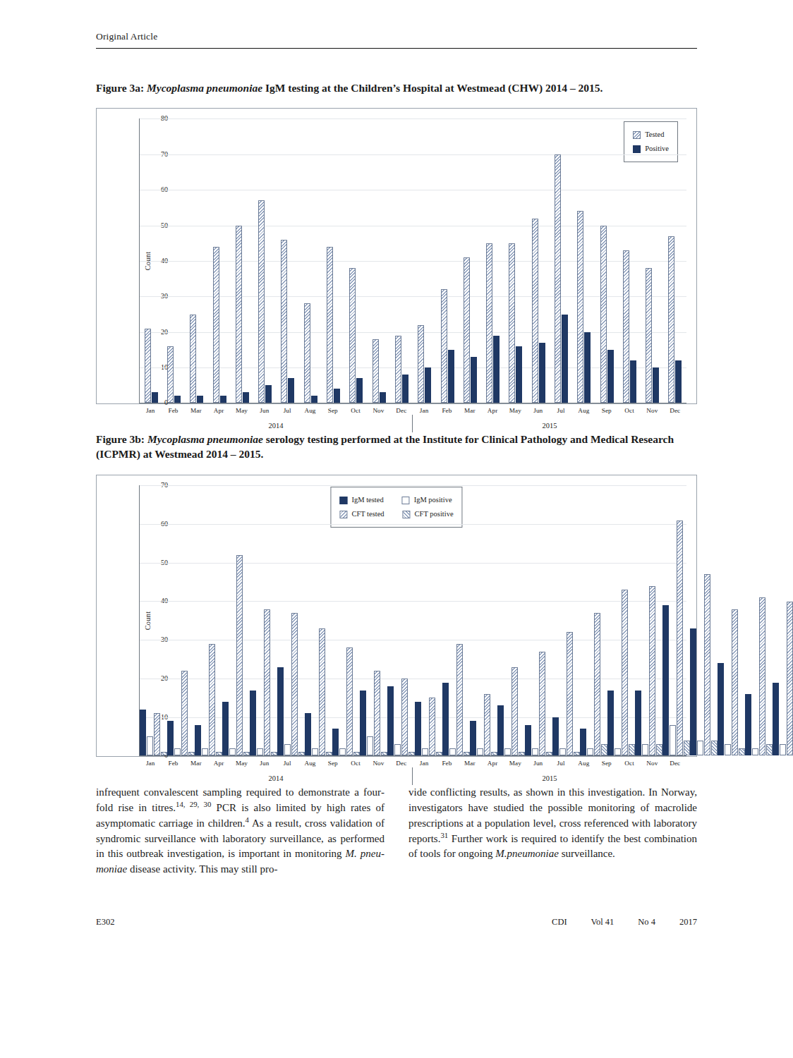Original Article
Figure 3a: Mycoplasma pneumoniae IgM testing at the Children’s Hospital at Westmead (CHW) 2014 – 2015.
Tested
Positive
Count
80 70 60 50 40 30 20 10 0
Jan
Feb
Mar
Apr
May
Jun
Jul
Aug
Sep
Oct
Nov
Dec
Jan
Feb
Mar
Apr
May
Jun
Jul
Aug
Sep
Oct
Nov
Dec
2014
2015
Figure 3b: Mycoplasma pneumoniae serology testing performed at the Institute for Clinical Pathology and Medical Research (ICPMR) at Westmead 2014 – 2015.
IgM tested
IgM positive
CFT tested
CFT positive
Count
70 60 50 40 30 20 10 0
Jan
Feb
Mar
Apr
May
Jun
Jul
Aug
Sep
Oct
Nov
Dec
Jan
Feb
Mar
Apr
May
Jun
Jul
Aug
Sep
Oct
Nov
Dec
2014
2015
infrequent convalescent sampling required to demonstrate a fourfold rise in titres.14, 29, 30 PCR is also limited by high rates of asymptomatic carriage in children.4 As a result, cross validation of syndromic surveillance with laboratory surveillance, as performed in this outbreak investigation, is important in monitoring M. pneumoniae disease activity. This may still pro-
vide conflicting results, as shown in this investigation. In Norway, investigators have studied the possible monitoring of macrolide prescriptions at a population level, cross referenced with laboratory reports.31 Further work is required to identify the best combination of tools for ongoing M.pneumoniae surveillance.
E302
CDI Vol 41 No 4 2017